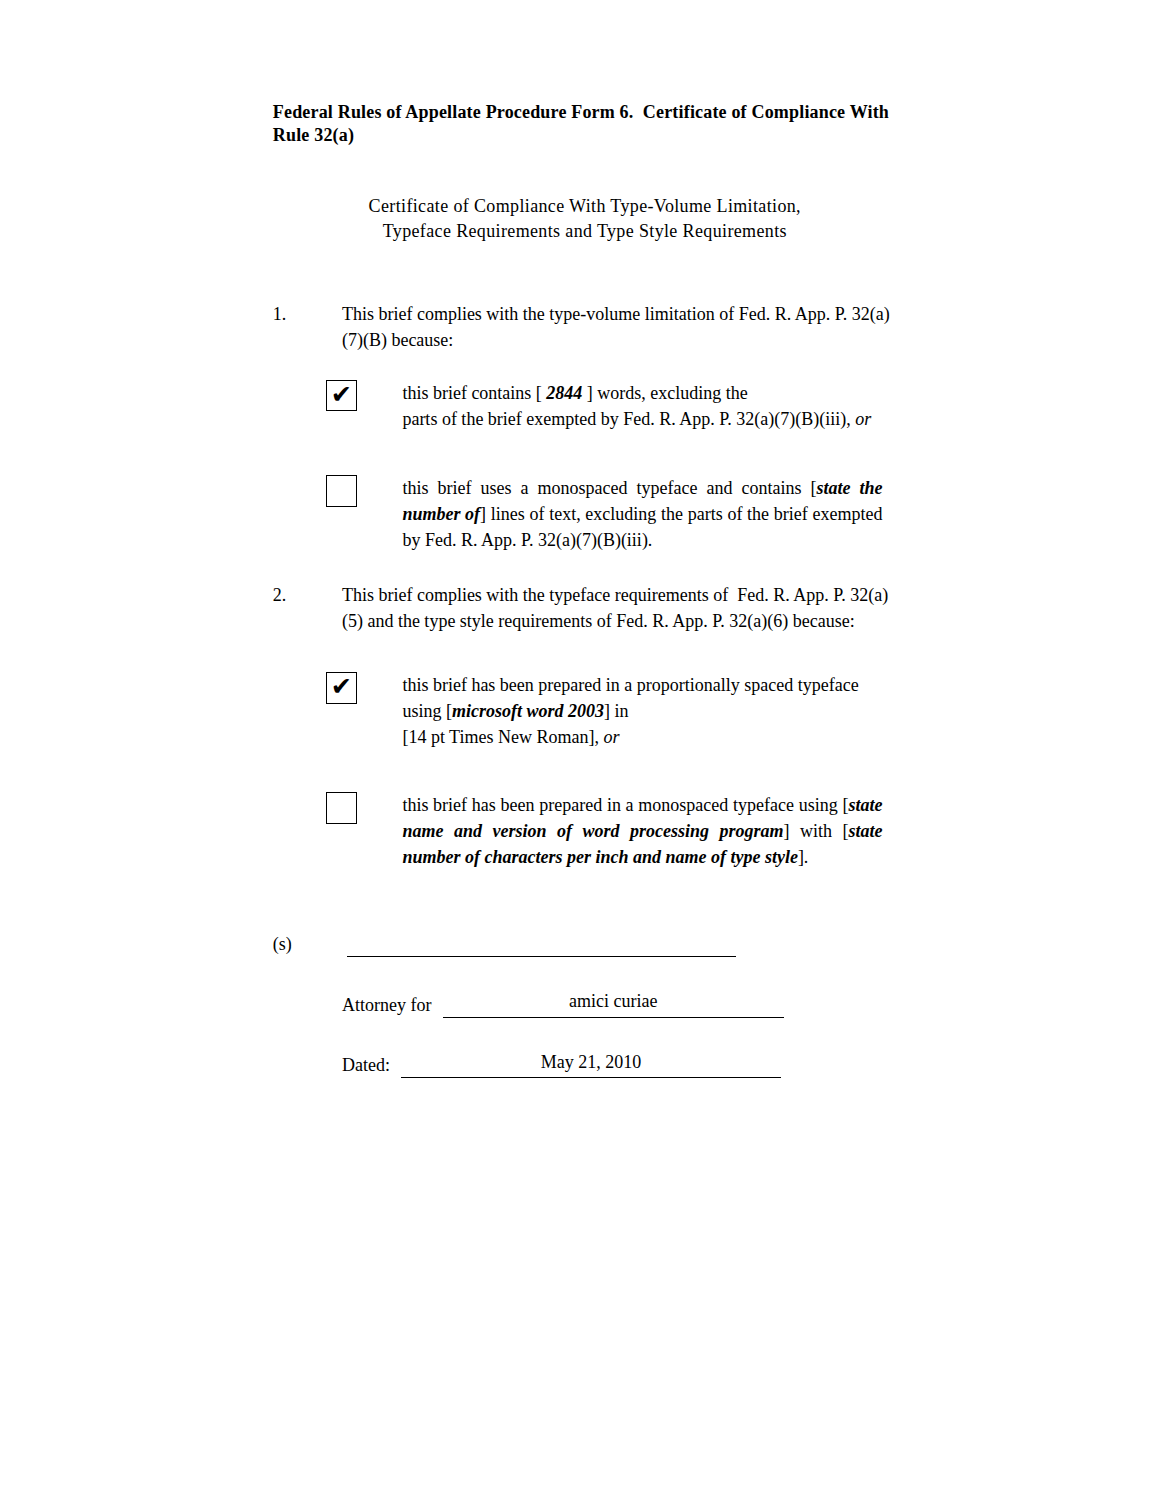Federal Rules of Appellate Procedure Form 6. Certificate of Compliance With Rule 32(a)
Certificate of Compliance With Type-Volume Limitation, Typeface Requirements and Type Style Requirements
1.
This brief complies with the type-volume limitation of Fed. R. App. P. 32(a)(7)(B) because:
this brief contains [ 2844 ] words, excluding the
parts of the brief exempted by Fed. R. App. P. 32(a)(7)(B)(iii), or
this brief uses a monospaced typeface and contains [state the number of] lines of text, excluding the parts of the brief exempted by Fed. R. App. P. 32(a)(7)(B)(iii).
2.
This brief complies with the typeface requirements of Fed. R. App. P. 32(a)(5) and the type style requirements of Fed. R. App. P. 32(a)(6) because:
this brief has been prepared in a proportionally spaced typeface
using [microsoft word 2003] in
[14 pt Times New Roman], or
this brief has been prepared in a monospaced typeface using [state name and version of word processing program] with [state number of characters per inch and name of type style].
(s)
Attorney for
amici curiae
Dated:
May 21, 2010